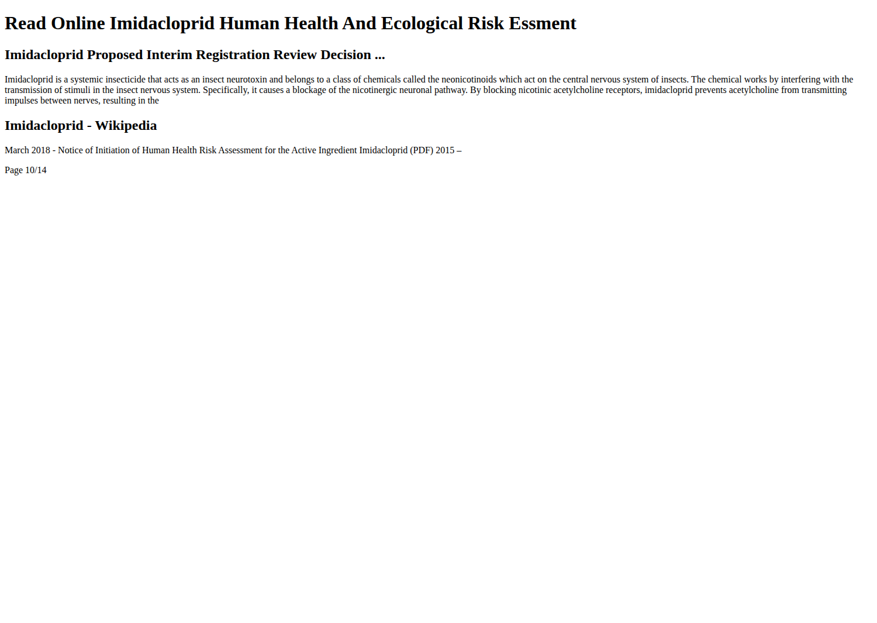Read Online Imidacloprid Human Health And Ecological Risk Essment
Imidacloprid Proposed Interim Registration Review Decision ...
Imidacloprid is a systemic insecticide that acts as an insect neurotoxin and belongs to a class of chemicals called the neonicotinoids which act on the central nervous system of insects. The chemical works by interfering with the transmission of stimuli in the insect nervous system. Specifically, it causes a blockage of the nicotinergic neuronal pathway. By blocking nicotinic acetylcholine receptors, imidacloprid prevents acetylcholine from transmitting impulses between nerves, resulting in the
Imidacloprid - Wikipedia
March 2018 - Notice of Initiation of Human Health Risk Assessment for the Active Ingredient Imidacloprid (PDF) 2015 –
Page 10/14